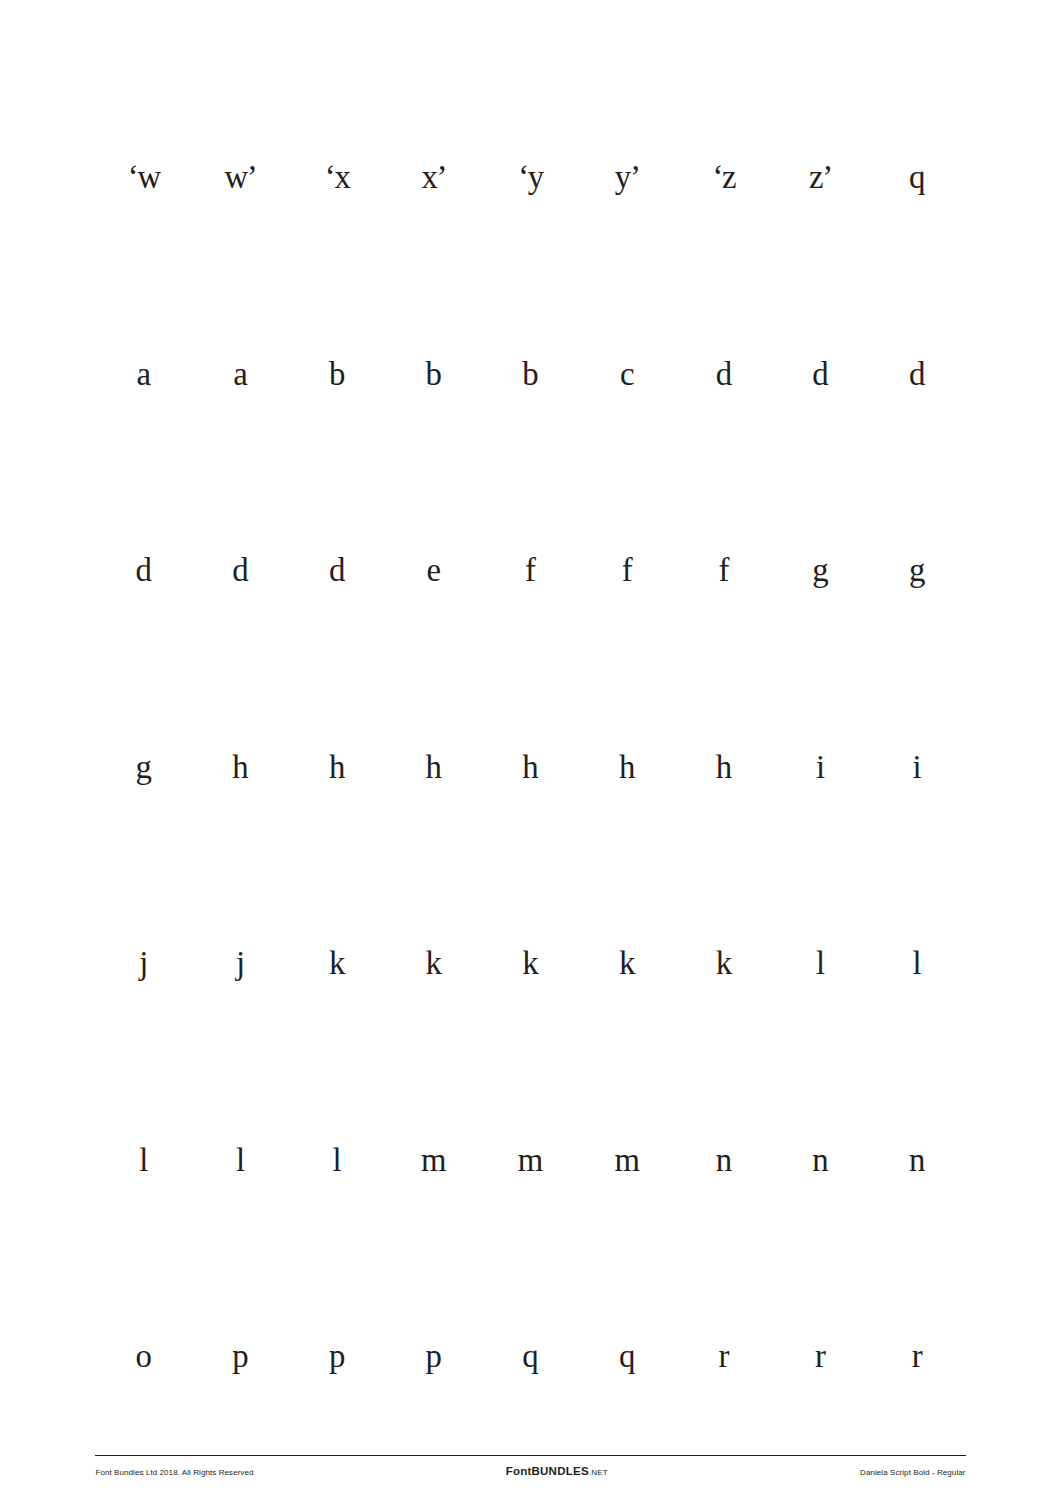‘w
w’
‘x
x’
‘y
y’
‘z
z’
q
a
a
b
b
b
c
d
d
d
d
d
d
e
f
f
f
g
g
g
h
h
h
h
h
h
i
i
j
j
k
k
k
k
k
l
l
l
l
l
m
m
m
n
n
n
o
p
p
p
q
q
r
r
r
Font Bundles Ltd 2018. All Rights Reserved
FontBUNDLES.NET
Daniela Script Bold - Regular